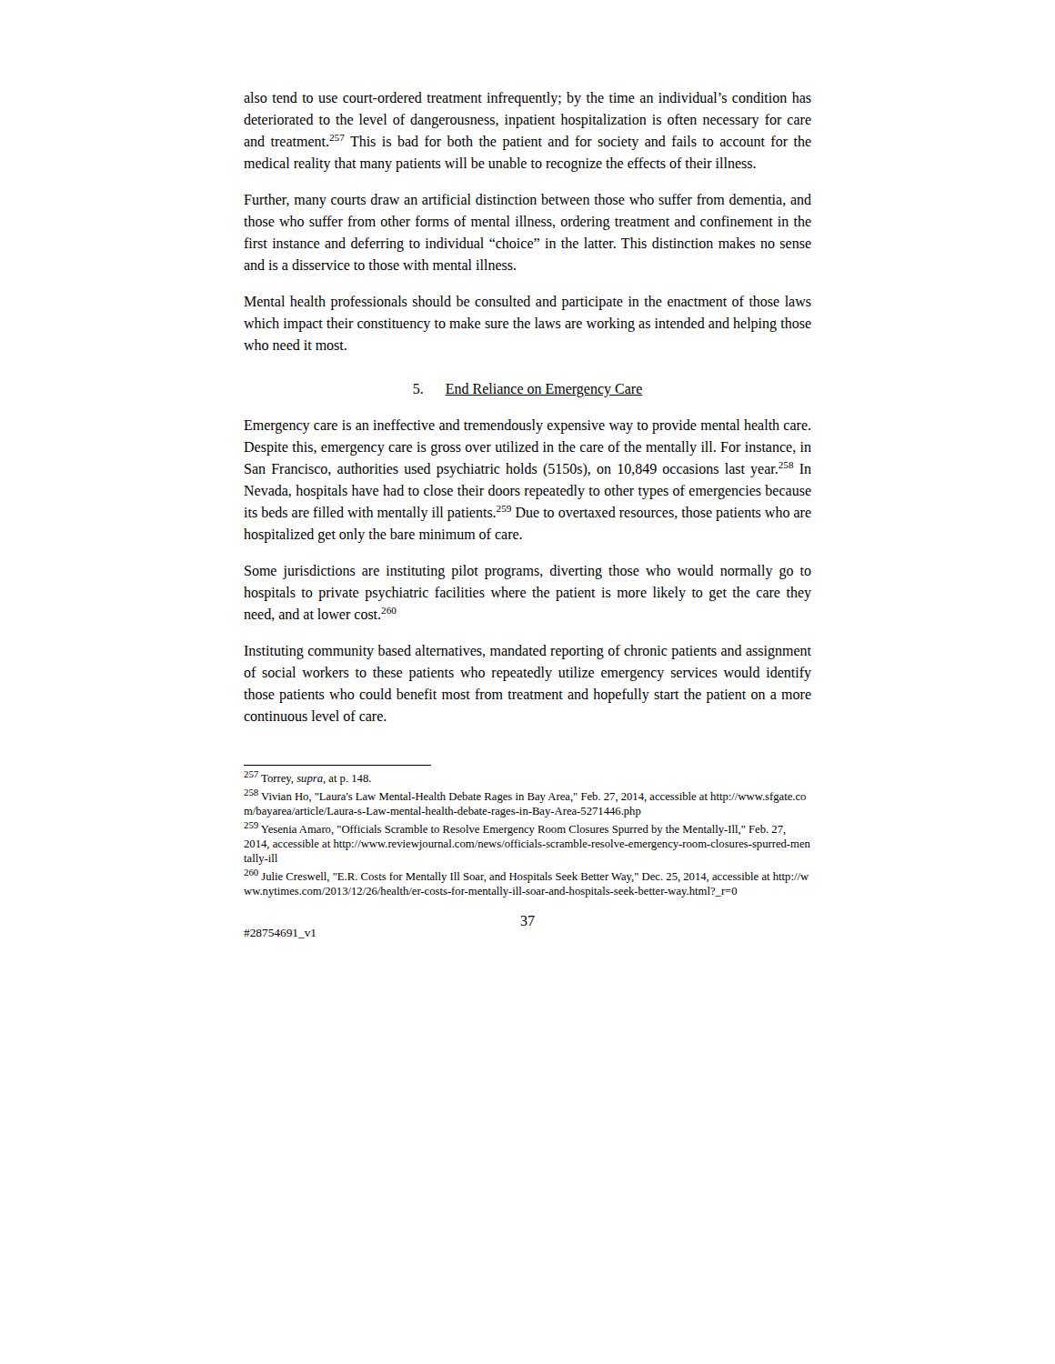also tend to use court-ordered treatment infrequently; by the time an individual’s condition has deteriorated to the level of dangerousness, inpatient hospitalization is often necessary for care and treatment.257 This is bad for both the patient and for society and fails to account for the medical reality that many patients will be unable to recognize the effects of their illness.
Further, many courts draw an artificial distinction between those who suffer from dementia, and those who suffer from other forms of mental illness, ordering treatment and confinement in the first instance and deferring to individual “choice” in the latter. This distinction makes no sense and is a disservice to those with mental illness.
Mental health professionals should be consulted and participate in the enactment of those laws which impact their constituency to make sure the laws are working as intended and helping those who need it most.
5. End Reliance on Emergency Care
Emergency care is an ineffective and tremendously expensive way to provide mental health care. Despite this, emergency care is gross over utilized in the care of the mentally ill. For instance, in San Francisco, authorities used psychiatric holds (5150s), on 10,849 occasions last year.258 In Nevada, hospitals have had to close their doors repeatedly to other types of emergencies because its beds are filled with mentally ill patients.259 Due to overtaxed resources, those patients who are hospitalized get only the bare minimum of care.
Some jurisdictions are instituting pilot programs, diverting those who would normally go to hospitals to private psychiatric facilities where the patient is more likely to get the care they need, and at lower cost.260
Instituting community based alternatives, mandated reporting of chronic patients and assignment of social workers to these patients who repeatedly utilize emergency services would identify those patients who could benefit most from treatment and hopefully start the patient on a more continuous level of care.
257 Torrey, supra, at p. 148.
258 Vivian Ho, "Laura's Law Mental-Health Debate Rages in Bay Area," Feb. 27, 2014, accessible at http://www.sfgate.com/bayarea/article/Laura-s-Law-mental-health-debate-rages-in-Bay-Area-5271446.php
259 Yesenia Amaro, "Officials Scramble to Resolve Emergency Room Closures Spurred by the Mentally-Ill," Feb. 27, 2014, accessible at http://www.reviewjournal.com/news/officials-scramble-resolve-emergency-room-closures-spurred-mentally-ill
260 Julie Creswell, "E.R. Costs for Mentally Ill Soar, and Hospitals Seek Better Way," Dec. 25, 2014, accessible at http://www.nytimes.com/2013/12/26/health/er-costs-for-mentally-ill-soar-and-hospitals-seek-better-way.html?_r=0
37
#28754691_v1